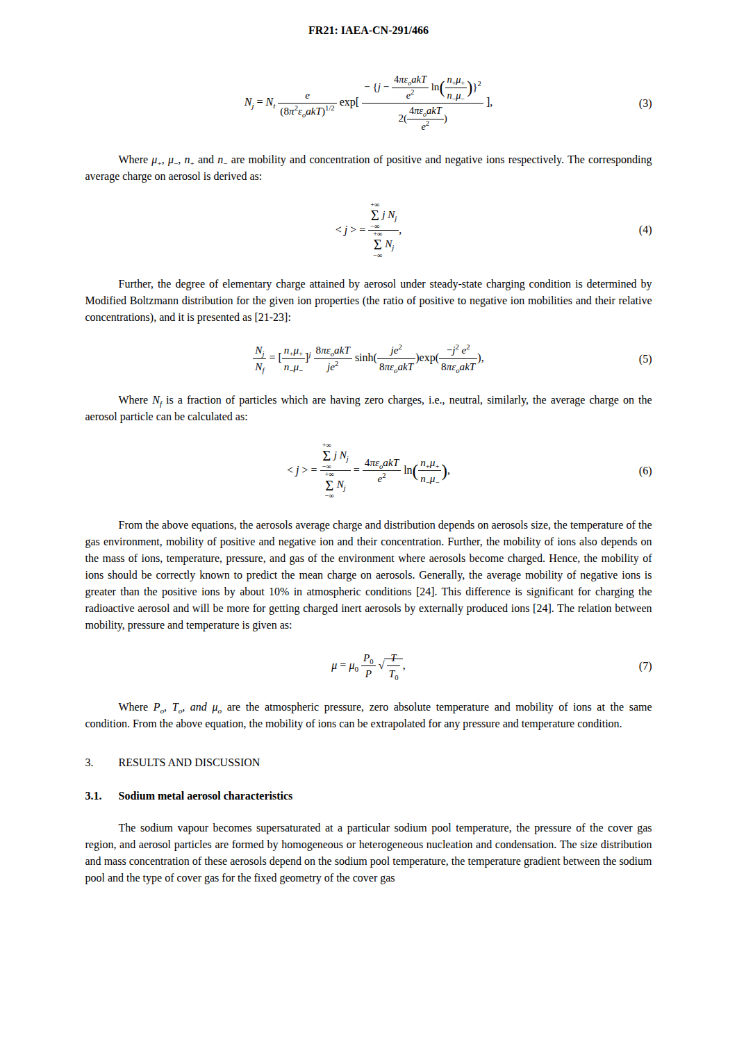FR21: IAEA-CN-291/466
Nj = Nt e (8π2εoakT)1/2 exp[ − {j − 4πεoakT e2 ln(n+μ+n−μ−)}2 2(4πεoakT e2) ],
(3)
Where μ+, μ−, n+ and n− are mobility and concentration of positive and negative ions respectively. The corresponding average charge on aerosol is derived as:
< j > = +∞Σ−∞ j Nj +∞Σ−∞ Nj ,
(4)
Further, the degree of elementary charge attained by aerosol under steady-state charging condition is determined by Modified Boltzmann distribution for the given ion properties (the ratio of positive to negative ion mobilities and their relative concentrations), and it is presented as [21-23]:
Nj Nf = [n+μ+n−μ−]j 8πεoakT je2 sinh(je28πεoakT)exp(−j2 e28πεoakT),
(5)
Where Nf is a fraction of particles which are having zero charges, i.e., neutral, similarly, the average charge on the aerosol particle can be calculated as:
< j > = +∞Σ−∞ j Nj +∞Σ−∞ Nj = 4πεoakT e2 ln(n+μ+n−μ−),
(6)
From the above equations, the aerosols average charge and distribution depends on aerosols size, the temperature of the gas environment, mobility of positive and negative ion and their concentration. Further, the mobility of ions also depends on the mass of ions, temperature, pressure, and gas of the environment where aerosols become charged. Hence, the mobility of ions should be correctly known to predict the mean charge on aerosols. Generally, the average mobility of negative ions is greater than the positive ions by about 10% in atmospheric conditions [24]. This difference is significant for charging the radioactive aerosol and will be more for getting charged inert aerosols by externally produced ions [24]. The relation between mobility, pressure and temperature is given as:
μ = μ0 P0 P √TT0,
(7)
Where Po, To, and μo are the atmospheric pressure, zero absolute temperature and mobility of ions at the same condition. From the above equation, the mobility of ions can be extrapolated for any pressure and temperature condition.
3. RESULTS AND DISCUSSION
3.1. Sodium metal aerosol characteristics
The sodium vapour becomes supersaturated at a particular sodium pool temperature, the pressure of the cover gas region, and aerosol particles are formed by homogeneous or heterogeneous nucleation and condensation. The size distribution and mass concentration of these aerosols depend on the sodium pool temperature, the temperature gradient between the sodium pool and the type of cover gas for the fixed geometry of the cover gas